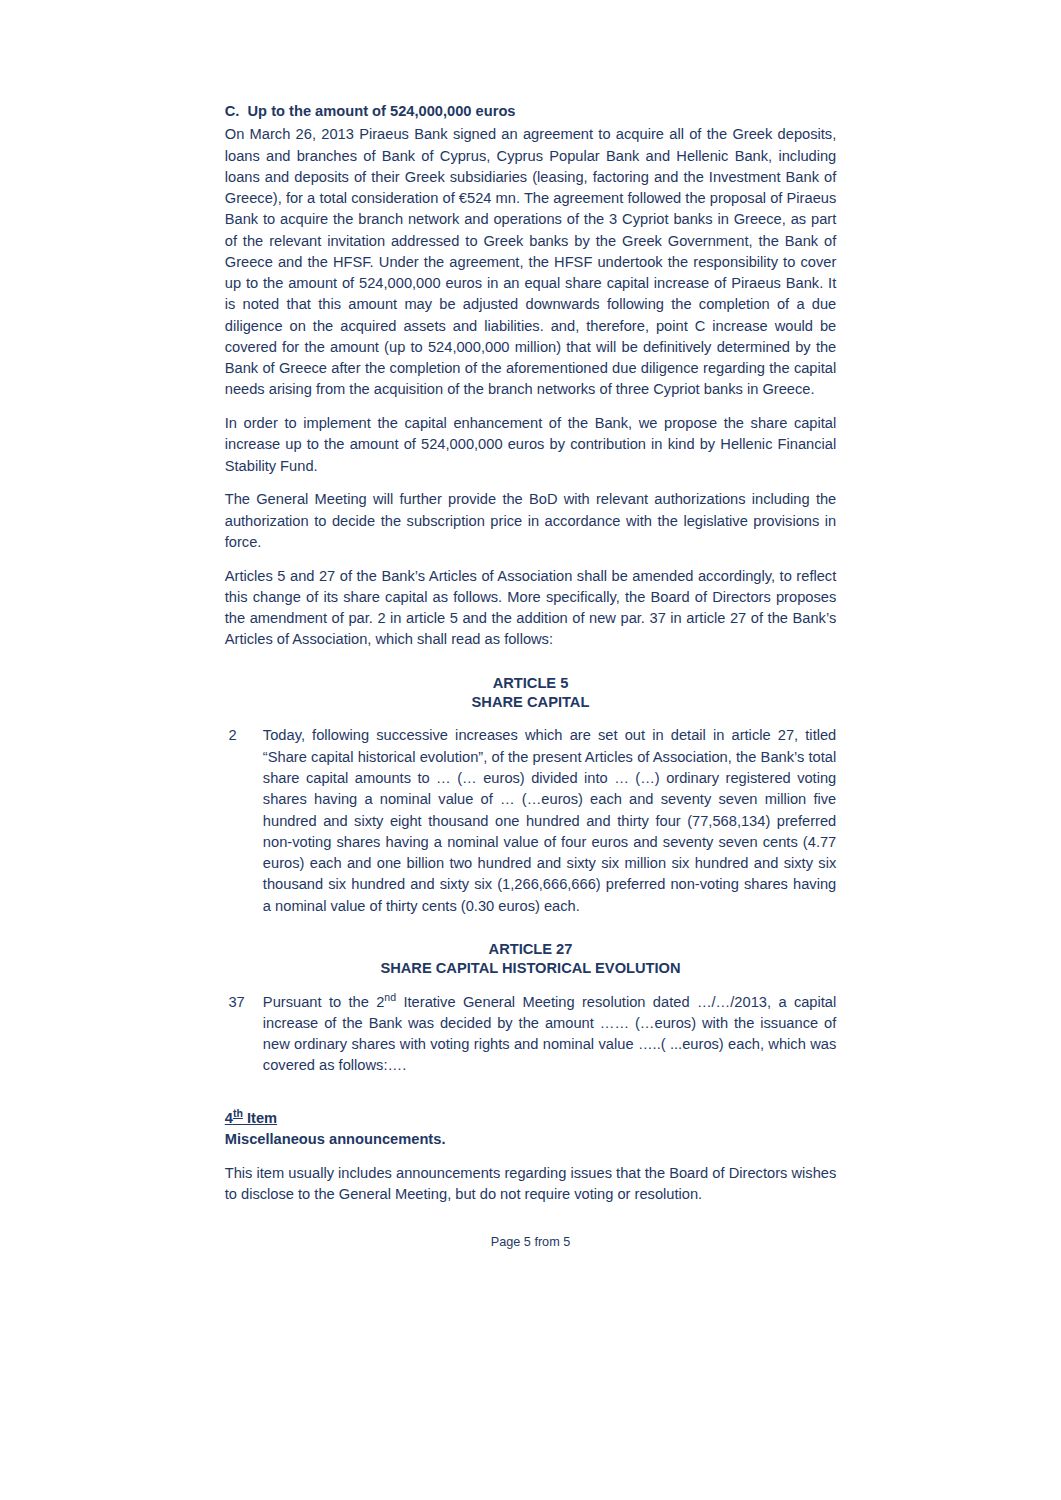C. Up to the amount of 524,000,000 euros
On March 26, 2013 Piraeus Bank signed an agreement to acquire all of the Greek deposits, loans and branches of Bank of Cyprus, Cyprus Popular Bank and Hellenic Bank, including loans and deposits of their Greek subsidiaries (leasing, factoring and the Investment Bank of Greece), for a total consideration of €524 mn. The agreement followed the proposal of Piraeus Bank to acquire the branch network and operations of the 3 Cypriot banks in Greece, as part of the relevant invitation addressed to Greek banks by the Greek Government, the Bank of Greece and the HFSF. Under the agreement, the HFSF undertook the responsibility to cover up to the amount of 524,000,000 euros in an equal share capital increase of Piraeus Bank. It is noted that this amount may be adjusted downwards following the completion of a due diligence on the acquired assets and liabilities. and, therefore, point C increase would be covered for the amount (up to 524,000,000 million) that will be definitively determined by the Bank of Greece after the completion of the aforementioned due diligence regarding the capital needs arising from the acquisition of the branch networks of three Cypriot banks in Greece.
In order to implement the capital enhancement of the Bank, we propose the share capital increase up to the amount of 524,000,000 euros by contribution in kind by Hellenic Financial Stability Fund.
The General Meeting will further provide the BoD with relevant authorizations including the authorization to decide the subscription price in accordance with the legislative provisions in force.
Articles 5 and 27 of the Bank’s Articles of Association shall be amended accordingly, to reflect this change of its share capital as follows. More specifically, the Board of Directors proposes the amendment of par. 2 in article 5 and the addition of new par. 37 in article 27 of the Bank’s Articles of Association, which shall read as follows:
ARTICLE 5SHARE CAPITAL
2
Today, following successive increases which are set out in detail in article 27, titled “Share capital historical evolution”, of the present Articles of Association, the Bank’s total share capital amounts to … (… euros) divided into … (…) ordinary registered voting shares having a nominal value of … (…euros) each and seventy seven million five hundred and sixty eight thousand one hundred and thirty four (77,568,134) preferred non-voting shares having a nominal value of four euros and seventy seven cents (4.77 euros) each and one billion two hundred and sixty six million six hundred and sixty six thousand six hundred and sixty six (1,266,666,666) preferred non-voting shares having a nominal value of thirty cents (0.30 euros) each.
ARTICLE 27SHARE CAPITAL HISTORICAL EVOLUTION
37
Pursuant to the 2nd Iterative General Meeting resolution dated …/…/2013, a capital increase of the Bank was decided by the amount …… (…euros) with the issuance of new ordinary shares with voting rights and nominal value …..( ...euros) each, which was covered as follows:….
4th Item
Miscellaneous announcements.
This item usually includes announcements regarding issues that the Board of Directors wishes to disclose to the General Meeting, but do not require voting or resolution.
Page 5 from 5